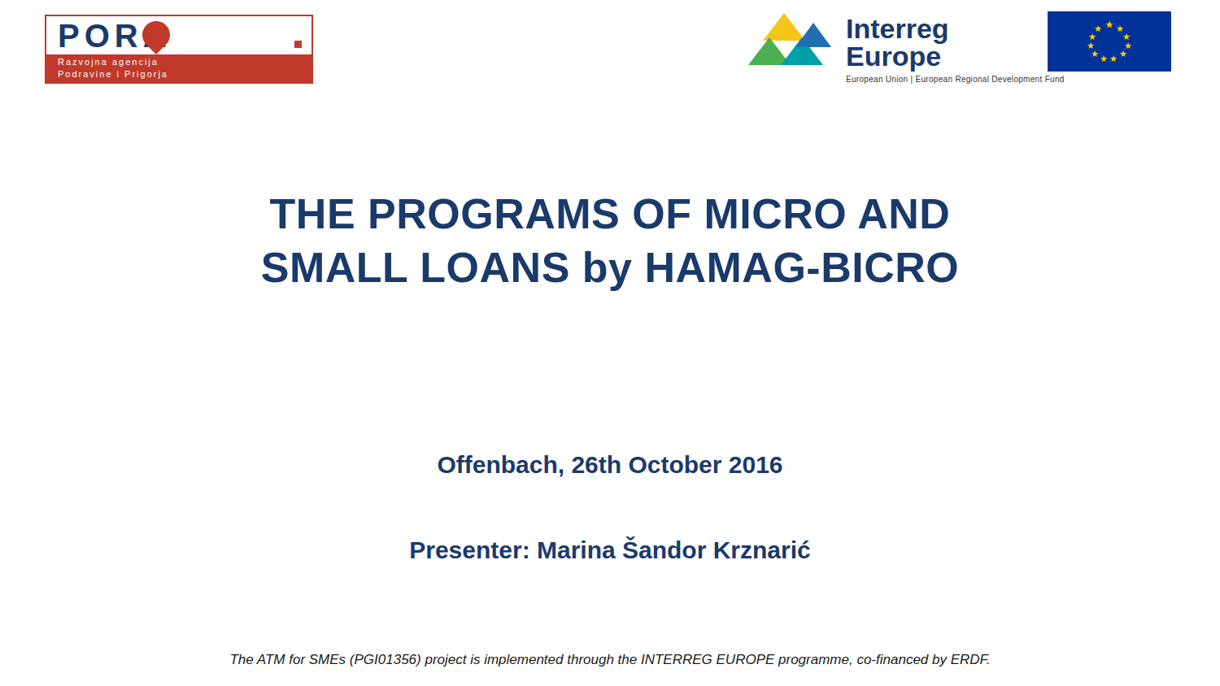PORA
Razvojna agencija
Podravine i Prigorja
Interreg
Europe
European Union | European Regional Development Fund
★ ★ ★ ★ ★ ★ ★ ★ ★ ★ ★ ★
THE PROGRAMS OF MICRO AND
SMALL LOANS by HAMAG-BICRO
Offenbach, 26th October 2016
Presenter: Marina Šandor Krznarić
The ATM for SMEs (PGI01356) project is implemented through the INTERREG EUROPE programme, co-financed by ERDF.